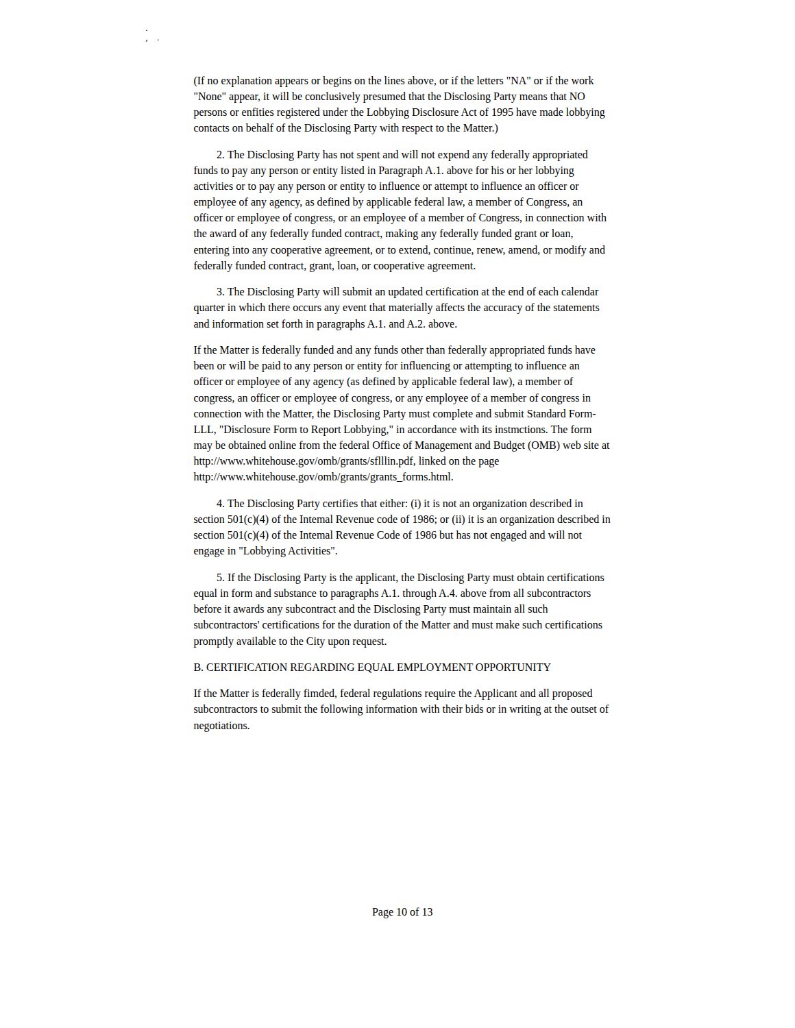.
, .
(If no explanation appears or begins on the lines above, or if the letters "NA" or if the work "None" appear, it will be conclusively presumed that the Disclosing Party means that NO persons or enfities registered under the Lobbying Disclosure Act of 1995 have made lobbying contacts on behalf of the Disclosing Party with respect to the Matter.)
2. The Disclosing Party has not spent and will not expend any federally appropriated funds to pay any person or entity listed in Paragraph A.1. above for his or her lobbying activities or to pay any person or entity to influence or attempt to influence an officer or employee of any agency, as defined by applicable federal law, a member of Congress, an officer or employee of congress, or an employee of a member of Congress, in connection with the award of any federally funded contract, making any federally funded grant or loan, entering into any cooperative agreement, or to extend, continue, renew, amend, or modify and federally funded contract, grant, loan, or cooperative agreement.
3. The Disclosing Party will submit an updated certification at the end of each calendar quarter in which there occurs any event that materially affects the accuracy of the statements and information set forth in paragraphs A.1. and A.2. above.
If the Matter is federally funded and any funds other than federally appropriated funds have been or will be paid to any person or entity for influencing or attempting to influence an officer or employee of any agency (as defined by applicable federal law), a member of congress, an officer or employee of congress, or any employee of a member of congress in connection with the Matter, the Disclosing Party must complete and submit Standard Form-LLL, "Disclosure Form to Report Lobbying," in accordance with its instmctions. The form may be obtained online from the federal Office of Management and Budget (OMB) web site at http://www.whitehouse.gov/omb/grants/sflllin.pdf, linked on the page http://www.whitehouse.gov/omb/grants/grants_forms.html.
4. The Disclosing Party certifies that either: (i) it is not an organization described in section 501(c)(4) of the Intemal Revenue code of 1986; or (ii) it is an organization described in section 501(c)(4) of the Intemal Revenue Code of 1986 but has not engaged and will not engage in "Lobbying Activities".
5. If the Disclosing Party is the applicant, the Disclosing Party must obtain certifications equal in form and substance to paragraphs A.1. through A.4. above from all subcontractors before it awards any subcontract and the Disclosing Party must maintain all such subcontractors' certifications for the duration of the Matter and must make such certifications promptly available to the City upon request.
B. CERTIFICATION REGARDING EQUAL EMPLOYMENT OPPORTUNITY
If the Matter is federally fimded, federal regulations require the Applicant and all proposed subcontractors to submit the following information with their bids or in writing at the outset of negotiations.
Page 10 of 13